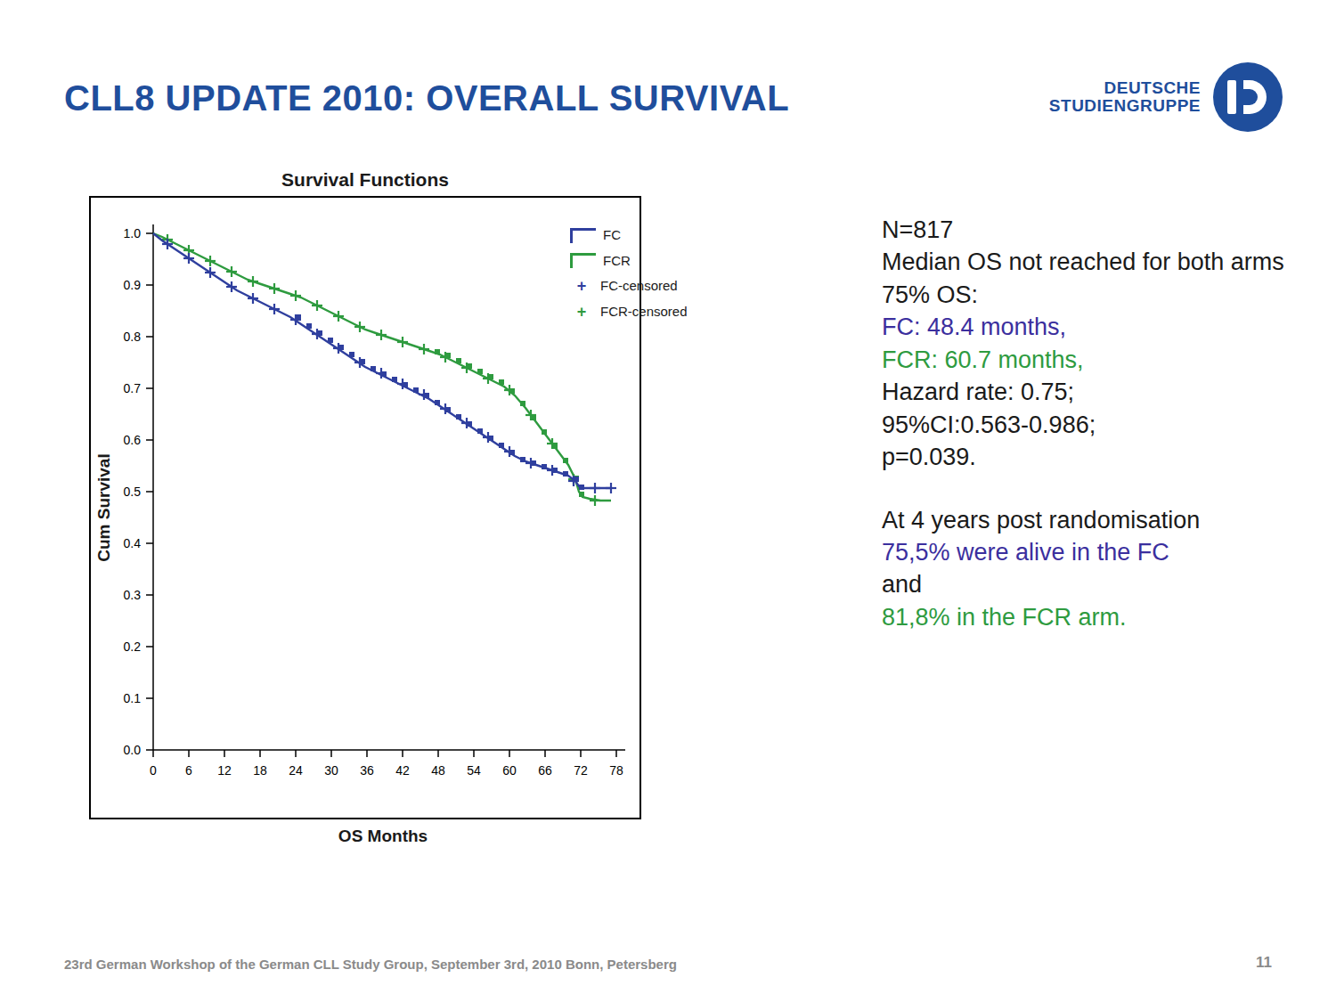CLL8 UPDATE 2010: OVERALL SURVIVAL
DEUTSCHE
STUDIENGRUPPE
Survival Functions
Cum Survival 1.0 0.9 0.8 0.7 0.6 0.5 0.4 0.3 0.2 0.1 0.0 0 6 12 18 24 30 36 42 48 54 60 66 72 78
OS Months
FC
FCR
+FC-censored
+FCR-censored
N=817
Median OS not reached for both arms
75% OS:
FC: 48.4 months,
FCR: 60.7 months,
Hazard rate: 0.75;
95%CI:0.563-0.986;
p=0.039.
At 4 years post randomisation
75,5% were alive in the FC
and
81,8% in the FCR arm.
23rd German Workshop of the German CLL Study Group, September 3rd, 2010 Bonn, Petersberg 11